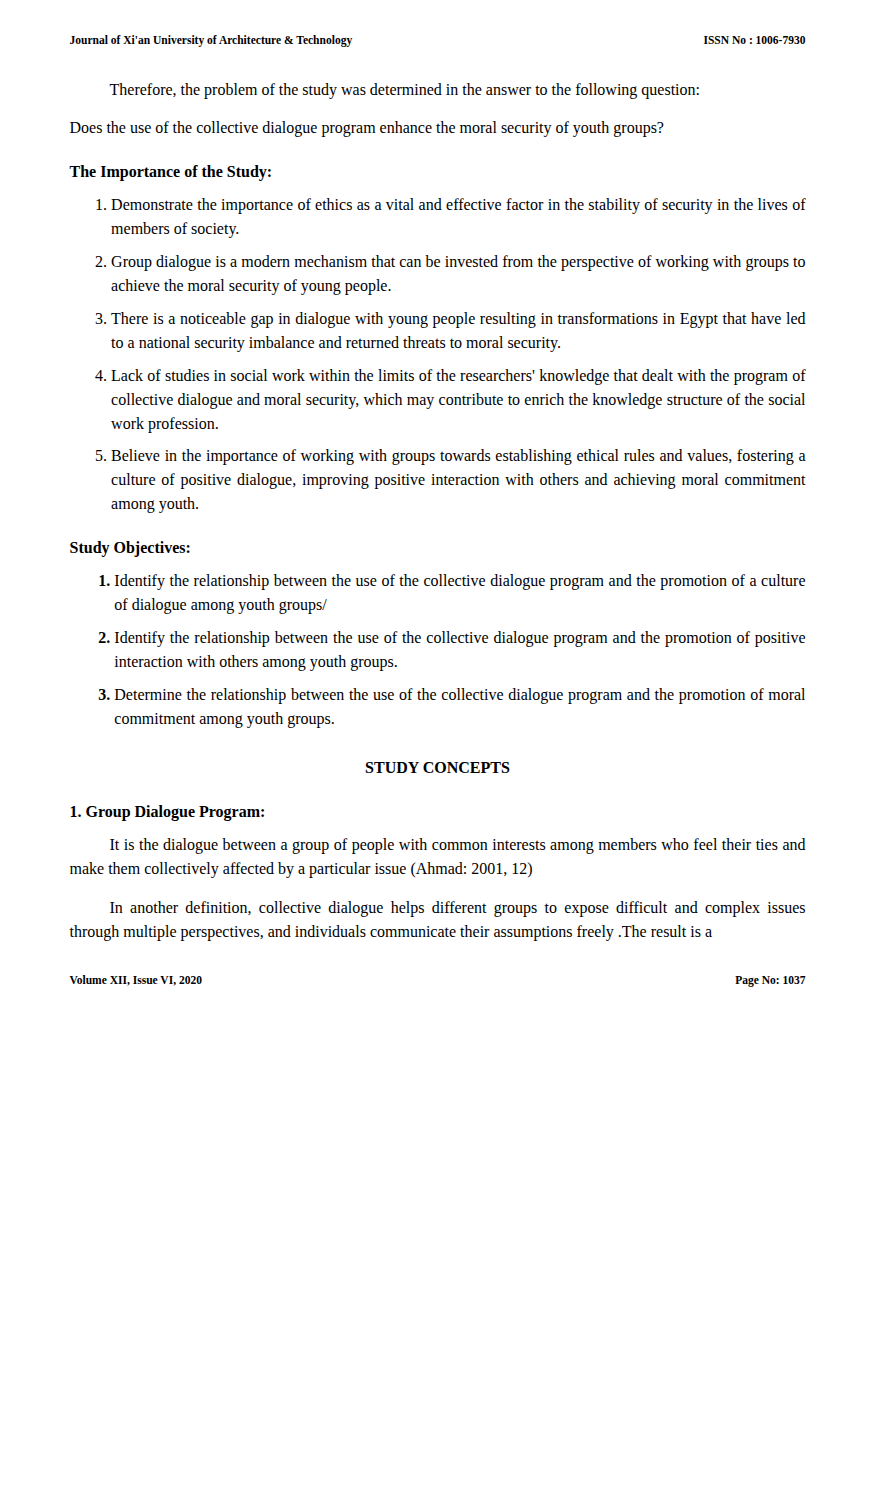Journal of Xi'an University of Architecture & Technology ISSN No : 1006-7930
Therefore, the problem of the study was determined in the answer to the following question:
Does the use of the collective dialogue program enhance the moral security of youth groups?
The Importance of the Study:
Demonstrate the importance of ethics as a vital and effective factor in the stability of security in the lives of members of society.
Group dialogue is a modern mechanism that can be invested from the perspective of working with groups to achieve the moral security of young people.
There is a noticeable gap in dialogue with young people resulting in transformations in Egypt that have led to a national security imbalance and returned threats to moral security.
Lack of studies in social work within the limits of the researchers' knowledge that dealt with the program of collective dialogue and moral security, which may contribute to enrich the knowledge structure of the social work profession.
Believe in the importance of working with groups towards establishing ethical rules and values, fostering a culture of positive dialogue, improving positive interaction with others and achieving moral commitment among youth.
Study Objectives:
Identify the relationship between the use of the collective dialogue program and the promotion of a culture of dialogue among youth groups/
Identify the relationship between the use of the collective dialogue program and the promotion of positive interaction with others among youth groups.
Determine the relationship between the use of the collective dialogue program and the promotion of moral commitment among youth groups.
Study Concepts
1. Group Dialogue Program:
It is the dialogue between a group of people with common interests among members who feel their ties and make them collectively affected by a particular issue (Ahmad: 2001, 12)
In another definition, collective dialogue helps different groups to expose difficult and complex issues through multiple perspectives, and individuals communicate their assumptions freely .The result is a
Volume XII, Issue VI, 2020 Page No: 1037